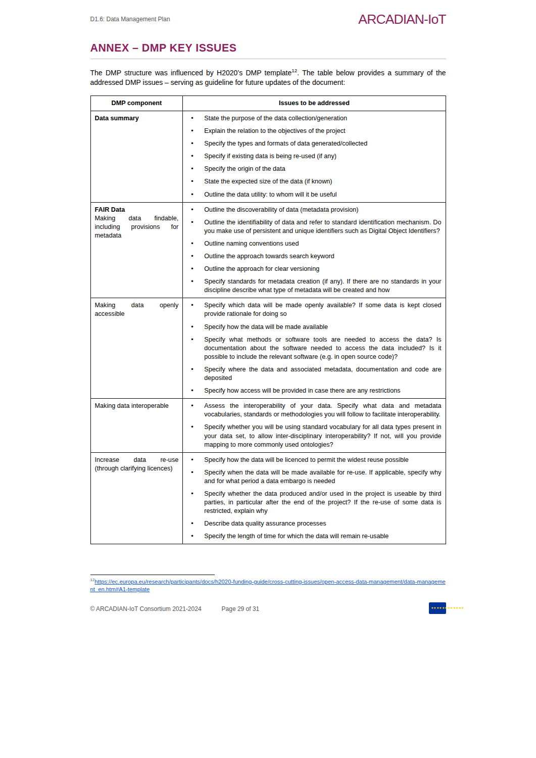D1.6: Data Management Plan
ARCADIAN-IoT
ANNEX – DMP KEY ISSUES
The DMP structure was influenced by H2020’s DMP template12. The table below provides a summary of the addressed DMP issues – serving as guideline for future updates of the document:
| DMP component | Issues to be addressed |
| --- | --- |
| Data summary | State the purpose of the data collection/generation Explain the relation to the objectives of the project Specify the types and formats of data generated/collected Specify if existing data is being re-used (if any) Specify the origin of the data State the expected size of the data (if known) Outline the data utility: to whom will it be useful |
| FAIR Data Making data findable, including provisions for metadata | Outline the discoverability of data (metadata provision) Outline the identifiability of data and refer to standard identification mechanism. Do you make use of persistent and unique identifiers such as Digital Object Identifiers? Outline naming conventions used Outline the approach towards search keyword Outline the approach for clear versioning Specify standards for metadata creation (if any). If there are no standards in your discipline describe what type of metadata will be created and how |
| Making data openly accessible | Specify which data will be made openly available? If some data is kept closed provide rationale for doing so Specify how the data will be made available Specify what methods or software tools are needed to access the data? Is documentation about the software needed to access the data included? Is it possible to include the relevant software (e.g. in open source code)? Specify where the data and associated metadata, documentation and code are deposited Specify how access will be provided in case there are any restrictions |
| Making data interoperable | Assess the interoperability of your data. Specify what data and metadata vocabularies, standards or methodologies you will follow to facilitate interoperability. Specify whether you will be using standard vocabulary for all data types present in your data set, to allow inter-disciplinary interoperability? If not, will you provide mapping to more commonly used ontologies? |
| Increase data re-use (through clarifying licences) | Specify how the data will be licenced to permit the widest reuse possible Specify when the data will be made available for re-use. If applicable, specify why and for what period a data embargo is needed Specify whether the data produced and/or used in the project is useable by third parties, in particular after the end of the project? If the re-use of some data is restricted, explain why Describe data quality assurance processes Specify the length of time for which the data will remain re-usable |
12https://ec.europa.eu/research/participants/docs/h2020-funding-guide/cross-cutting-issues/open-access-data-management/data-management_en.htm#A1-template
© ARCADIAN-IoT Consortium 2021-2024
Page 29 of 31